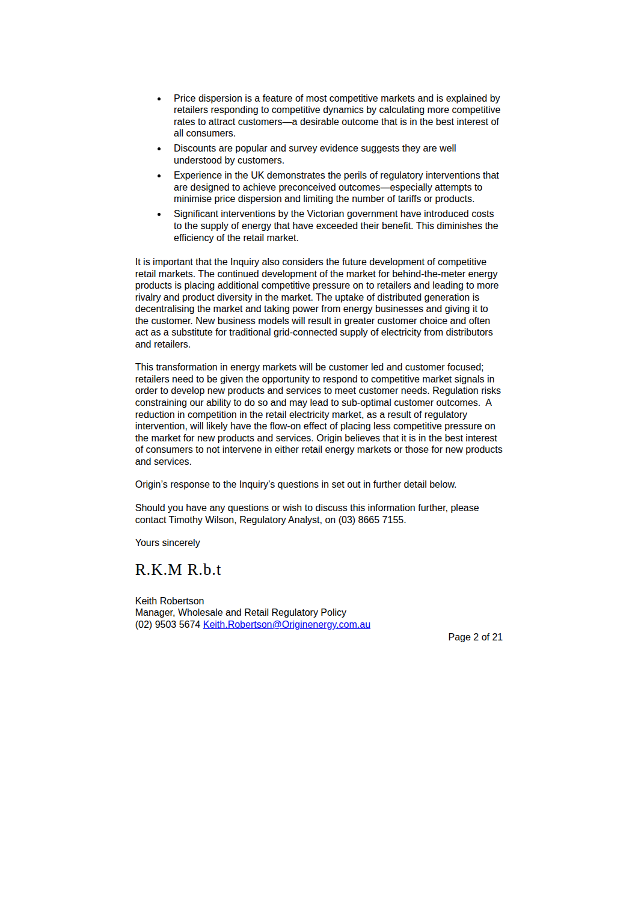Price dispersion is a feature of most competitive markets and is explained by retailers responding to competitive dynamics by calculating more competitive rates to attract customers—a desirable outcome that is in the best interest of all consumers.
Discounts are popular and survey evidence suggests they are well understood by customers.
Experience in the UK demonstrates the perils of regulatory interventions that are designed to achieve preconceived outcomes—especially attempts to minimise price dispersion and limiting the number of tariffs or products.
Significant interventions by the Victorian government have introduced costs to the supply of energy that have exceeded their benefit. This diminishes the efficiency of the retail market.
It is important that the Inquiry also considers the future development of competitive retail markets. The continued development of the market for behind-the-meter energy products is placing additional competitive pressure on to retailers and leading to more rivalry and product diversity in the market. The uptake of distributed generation is decentralising the market and taking power from energy businesses and giving it to the customer. New business models will result in greater customer choice and often act as a substitute for traditional grid-connected supply of electricity from distributors and retailers.
This transformation in energy markets will be customer led and customer focused; retailers need to be given the opportunity to respond to competitive market signals in order to develop new products and services to meet customer needs. Regulation risks constraining our ability to do so and may lead to sub-optimal customer outcomes. A reduction in competition in the retail electricity market, as a result of regulatory intervention, will likely have the flow-on effect of placing less competitive pressure on the market for new products and services. Origin believes that it is in the best interest of consumers to not intervene in either retail energy markets or those for new products and services.
Origin’s response to the Inquiry’s questions in set out in further detail below.
Should you have any questions or wish to discuss this information further, please contact Timothy Wilson, Regulatory Analyst, on (03) 8665 7155.
Yours sincerely
R.K.M R.b.t
Keith Robertson
Manager, Wholesale and Retail Regulatory Policy
(02) 9503 5674 Keith.Robertson@Originenergy.com.au
Page 2 of 21